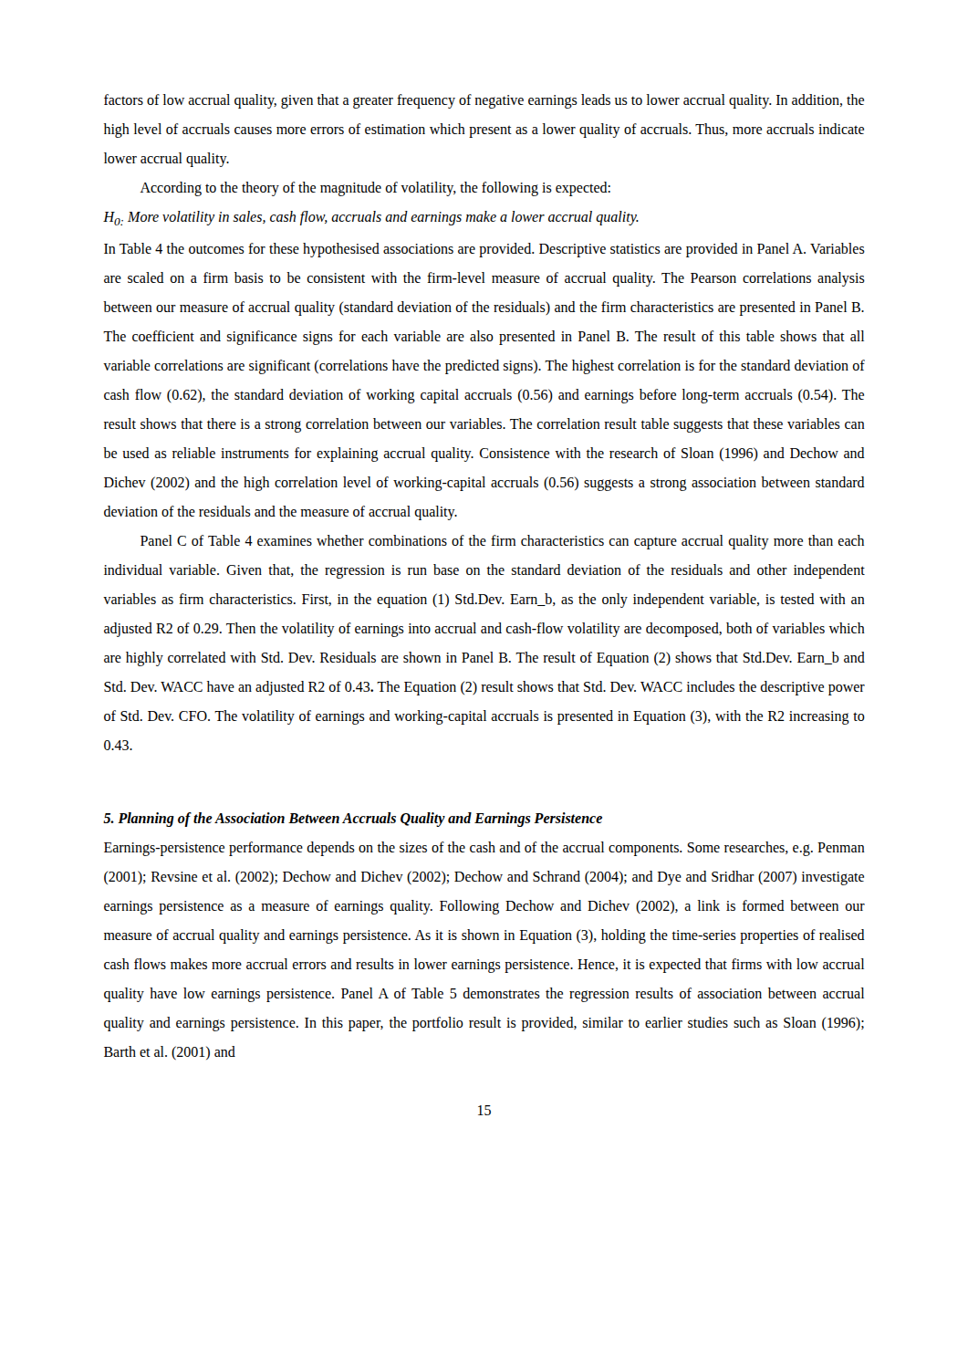factors of low accrual quality, given that a greater frequency of negative earnings leads us to lower accrual quality. In addition, the high level of accruals causes more errors of estimation which present as a lower quality of accruals. Thus, more accruals indicate lower accrual quality.
According to the theory of the magnitude of volatility, the following is expected:
H0: More volatility in sales, cash flow, accruals and earnings make a lower accrual quality.
In Table 4 the outcomes for these hypothesised associations are provided. Descriptive statistics are provided in Panel A. Variables are scaled on a firm basis to be consistent with the firm-level measure of accrual quality. The Pearson correlations analysis between our measure of accrual quality (standard deviation of the residuals) and the firm characteristics are presented in Panel B. The coefficient and significance signs for each variable are also presented in Panel B. The result of this table shows that all variable correlations are significant (correlations have the predicted signs). The highest correlation is for the standard deviation of cash flow (0.62), the standard deviation of working capital accruals (0.56) and earnings before long-term accruals (0.54). The result shows that there is a strong correlation between our variables. The correlation result table suggests that these variables can be used as reliable instruments for explaining accrual quality. Consistence with the research of Sloan (1996) and Dechow and Dichev (2002) and the high correlation level of working-capital accruals (0.56) suggests a strong association between standard deviation of the residuals and the measure of accrual quality.
Panel C of Table 4 examines whether combinations of the firm characteristics can capture accrual quality more than each individual variable. Given that, the regression is run base on the standard deviation of the residuals and other independent variables as firm characteristics. First, in the equation (1) Std.Dev. Earn_b, as the only independent variable, is tested with an adjusted R2 of 0.29. Then the volatility of earnings into accrual and cash-flow volatility are decomposed, both of variables which are highly correlated with Std. Dev. Residuals are shown in Panel B. The result of Equation (2) shows that Std.Dev. Earn_b and Std. Dev. WACC have an adjusted R2 of 0.43. The Equation (2) result shows that Std. Dev. WACC includes the descriptive power of Std. Dev. CFO. The volatility of earnings and working-capital accruals is presented in Equation (3), with the R2 increasing to 0.43.
5. Planning of the Association Between Accruals Quality and Earnings Persistence
Earnings-persistence performance depends on the sizes of the cash and of the accrual components. Some researches, e.g. Penman (2001); Revsine et al. (2002); Dechow and Dichev (2002); Dechow and Schrand (2004); and Dye and Sridhar (2007) investigate earnings persistence as a measure of earnings quality. Following Dechow and Dichev (2002), a link is formed between our measure of accrual quality and earnings persistence. As it is shown in Equation (3), holding the time-series properties of realised cash flows makes more accrual errors and results in lower earnings persistence. Hence, it is expected that firms with low accrual quality have low earnings persistence. Panel A of Table 5 demonstrates the regression results of association between accrual quality and earnings persistence. In this paper, the portfolio result is provided, similar to earlier studies such as Sloan (1996); Barth et al. (2001) and
15